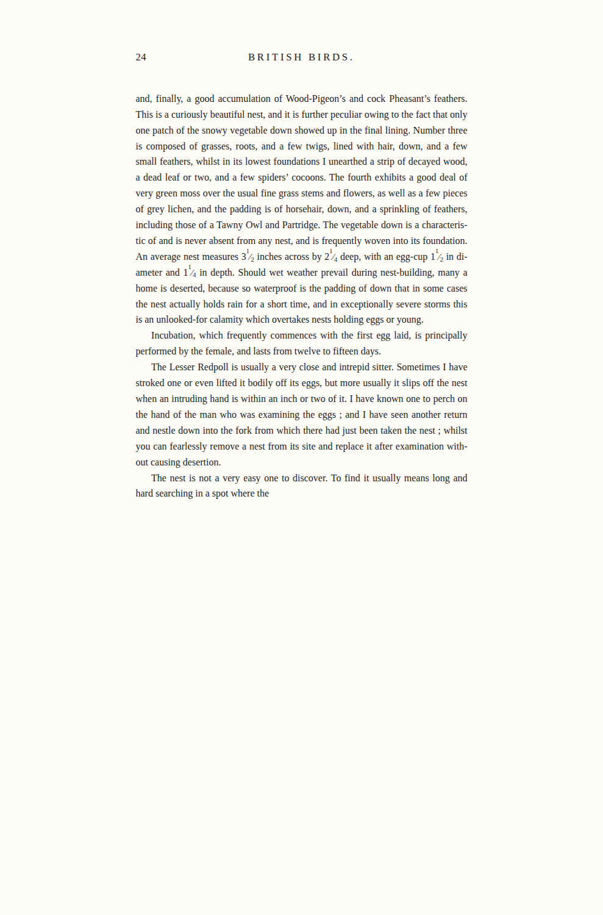24 British Birds.
and, finally, a good accumulation of Wood-Pigeon’s and cock Pheasant’s feathers. This is a curiously beautiful nest, and it is further peculiar owing to the fact that only one patch of the snowy vegetable down showed up in the final lining. Number three is composed of grasses, roots, and a few twigs, lined with hair, down, and a few small feathers, whilst in its lowest foundations I unearthed a strip of decayed wood, a dead leaf or two, and a few spiders’ cocoons. The fourth exhibits a good deal of very green moss over the usual fine grass stems and flowers, as well as a few pieces of grey lichen, and the padding is of horsehair, down, and a sprinkling of feathers, including those of a Tawny Owl and Partridge. The vegetable down is a characteristic of and is never absent from any nest, and is frequently woven into its foundation. An average nest measures 31⁄2 inches across by 21⁄4 deep, with an egg-cup 11⁄2 in diameter and 11⁄4 in depth. Should wet weather prevail during nest-building, many a home is deserted, because so waterproof is the padding of down that in some cases the nest actually holds rain for a short time, and in exceptionally severe storms this is an unlooked-for calamity which overtakes nests holding eggs or young.
Incubation, which frequently commences with the first egg laid, is principally performed by the female, and lasts from twelve to fifteen days.
The Lesser Redpoll is usually a very close and intrepid sitter. Sometimes I have stroked one or even lifted it bodily off its eggs, but more usually it slips off the nest when an intruding hand is within an inch or two of it. I have known one to perch on the hand of the man who was examining the eggs ; and I have seen another return and nestle down into the fork from which there had just been taken the nest ; whilst you can fearlessly remove a nest from its site and replace it after examination without causing desertion.
The nest is not a very easy one to discover. To find it usually means long and hard searching in a spot where the